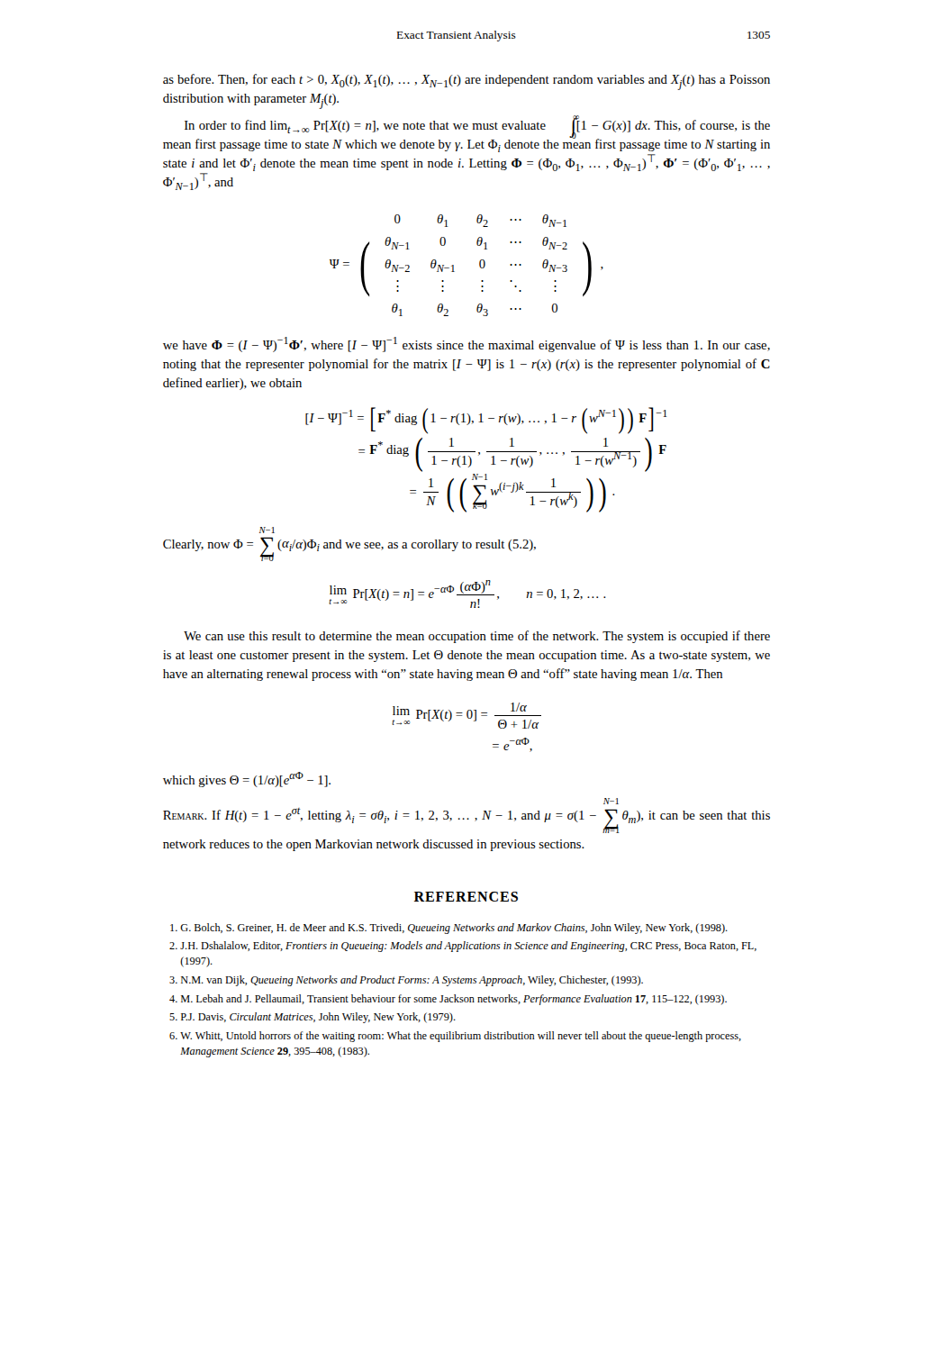Exact Transient Analysis 1305
as before. Then, for each t > 0, X0(t), X1(t), … , XN−1(t) are independent random variables and Xj(t) has a Poisson distribution with parameter Mj(t).
In order to find limt→∞ Pr[X(t) = n], we note that we must evaluate ∫0∞[1 − G(x)] dx. This, of course, is the mean first passage time to state N which we denote by γ. Let Φi denote the mean first passage time to N starting in state i and let Φ′i denote the mean time spent in node i. Letting Φ = (Φ0, Φ1, … , ΦN−1)⊤, Φ′ = (Φ′0, Φ′1, … , Φ′N−1)⊤, and
Ψ = (
| 0 | θ 1 | θ 2 | ⋯ | θ N −1 |
| θ N −1 | 0 | θ 1 | ⋯ | θ N −2 |
| θ N −2 | θ N −1 | 0 | ⋯ | θ N −3 |
| ⋮ | ⋮ | ⋮ | ⋱ | ⋮ |
| θ 1 | θ 2 | θ 3 | ⋯ | 0 |
) ,
we have Φ = (I − Ψ)−1Φ′, where [I − Ψ]−1 exists since the maximal eigenvalue of Ψ is less than 1. In our case, noting that the representer polynomial for the matrix [I − Ψ] is 1 − r(x) (r(x) is the representer polynomial of C defined earlier), we obtain
[I − Ψ]−1 = [F* diag (1 − r(1), 1 − r(w), … , 1 − r (wN−1)) F]−1
= F* diag (11 − r(1), 11 − r(w), … , 11 − r(wN−1)) F
= 1 N ((N−1∑k=0 w(i−j)k11 − r(wk))) .
Clearly, now Φ = N−1∑i=0(αi/α)Φi and we see, as a corollary to result (5.2),
lim t→∞ Pr[X(t) = n] = e−α Φ(α Φ)n n!, n = 0, 1, 2, … .
We can use this result to determine the mean occupation time of the network. The system is occupied if there is at least one customer present in the system. Let Θ denote the mean occupation time. As a two-state system, we have an alternating renewal process with “on” state having mean Θ and “off” state having mean 1/α. Then
lim t→∞ Pr[X(t) = 0] = 1/α Θ + 1/α
= e−α Φ,
which gives Θ = (1/α)[eα Φ − 1].
Remark. If H(t) = 1 − eσt, letting λi = σθi, i = 1, 2, 3, … , N − 1, and μ = σ(1 − N−1∑m=1 θm), it can be seen that this network reduces to the open Markovian network discussed in previous sections.
REFERENCES
G. Bolch, S. Greiner, H. de Meer and K.S. Trivedi, Queueing Networks and Markov Chains, John Wiley, New York, (1998).
J.H. Dshalalow, Editor, Frontiers in Queueing: Models and Applications in Science and Engineering, CRC Press, Boca Raton, FL, (1997).
N.M. van Dijk, Queueing Networks and Product Forms: A Systems Approach, Wiley, Chichester, (1993).
M. Lebah and J. Pellaumail, Transient behaviour for some Jackson networks, Performance Evaluation 17, 115–122, (1993).
P.J. Davis, Circulant Matrices, John Wiley, New York, (1979).
W. Whitt, Untold horrors of the waiting room: What the equilibrium distribution will never tell about the queue-length process, Management Science 29, 395–408, (1983).